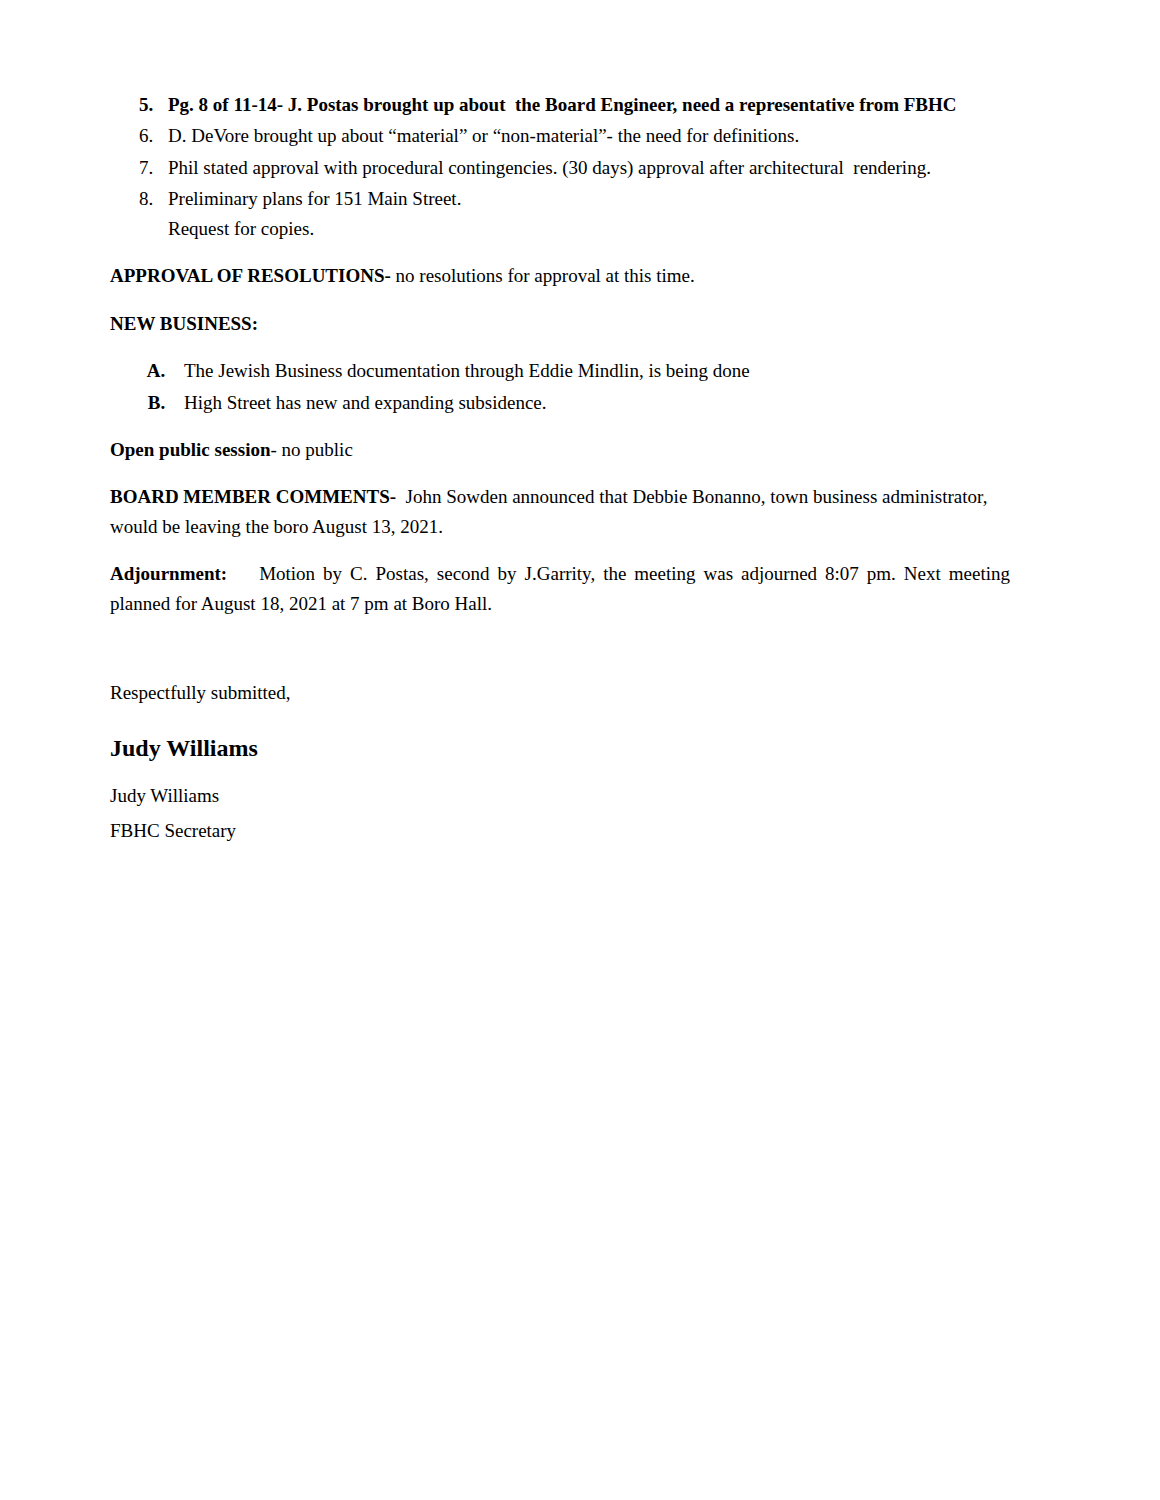Pg. 8 of 11-14- J. Postas brought up about the Board Engineer, need a representative from FBHC
D. DeVore brought up about “material” or “non-material”- the need for definitions.
Phil stated approval with procedural contingencies. (30 days) approval after architectural rendering.
Preliminary plans for 151 Main Street.
Request for copies.
APPROVAL OF RESOLUTIONS- no resolutions for approval at this time.
NEW BUSINESS:
The Jewish Business documentation through Eddie Mindlin, is being done
High Street has new and expanding subsidence.
Open public session- no public
BOARD MEMBER COMMENTS- John Sowden announced that Debbie Bonanno, town business administrator, would be leaving the boro August 13, 2021.
Adjournment: Motion by C. Postas, second by J.Garrity, the meeting was adjourned 8:07 pm. Next meeting planned for August 18, 2021 at 7 pm at Boro Hall.
Respectfully submitted,
Judy Williams
Judy Williams
FBHC Secretary